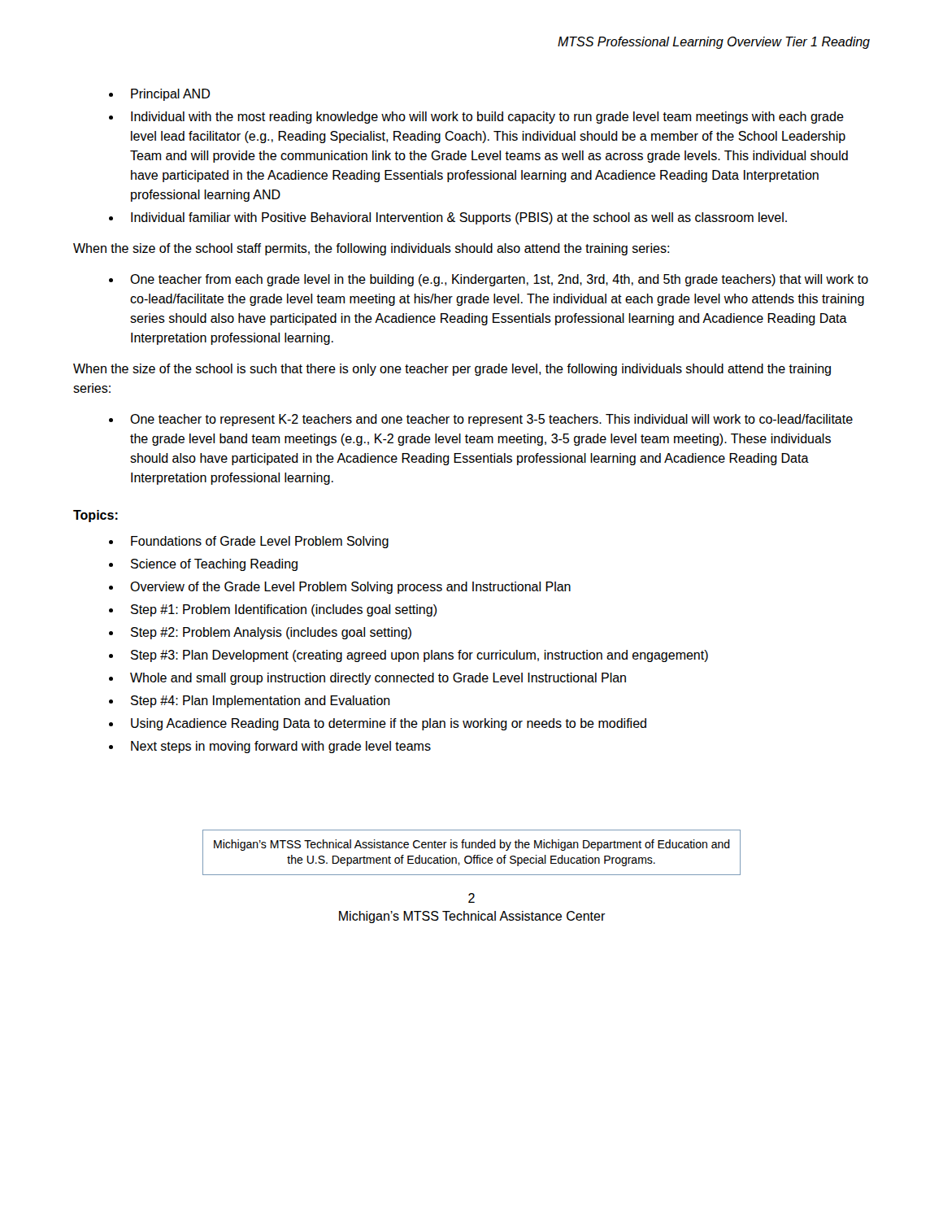MTSS Professional Learning Overview Tier 1 Reading
Principal AND
Individual with the most reading knowledge who will work to build capacity to run grade level team meetings with each grade level lead facilitator (e.g., Reading Specialist, Reading Coach). This individual should be a member of the School Leadership Team and will provide the communication link to the Grade Level teams as well as across grade levels. This individual should have participated in the Acadience Reading Essentials professional learning and Acadience Reading Data Interpretation professional learning AND
Individual familiar with Positive Behavioral Intervention & Supports (PBIS) at the school as well as classroom level.
When the size of the school staff permits, the following individuals should also attend the training series:
One teacher from each grade level in the building (e.g., Kindergarten, 1st, 2nd, 3rd, 4th, and 5th grade teachers) that will work to co-lead/facilitate the grade level team meeting at his/her grade level. The individual at each grade level who attends this training series should also have participated in the Acadience Reading Essentials professional learning and Acadience Reading Data Interpretation professional learning.
When the size of the school is such that there is only one teacher per grade level, the following individuals should attend the training series:
One teacher to represent K-2 teachers and one teacher to represent 3-5 teachers. This individual will work to co-lead/facilitate the grade level band team meetings (e.g., K-2 grade level team meeting, 3-5 grade level team meeting). These individuals should also have participated in the Acadience Reading Essentials professional learning and Acadience Reading Data Interpretation professional learning.
Topics:
Foundations of Grade Level Problem Solving
Science of Teaching Reading
Overview of the Grade Level Problem Solving process and Instructional Plan
Step #1: Problem Identification (includes goal setting)
Step #2: Problem Analysis (includes goal setting)
Step #3: Plan Development (creating agreed upon plans for curriculum, instruction and engagement)
Whole and small group instruction directly connected to Grade Level Instructional Plan
Step #4: Plan Implementation and Evaluation
Using Acadience Reading Data to determine if the plan is working or needs to be modified
Next steps in moving forward with grade level teams
Michigan’s MTSS Technical Assistance Center is funded by the Michigan Department of Education and the U.S. Department of Education, Office of Special Education Programs.
2 Michigan’s MTSS Technical Assistance Center